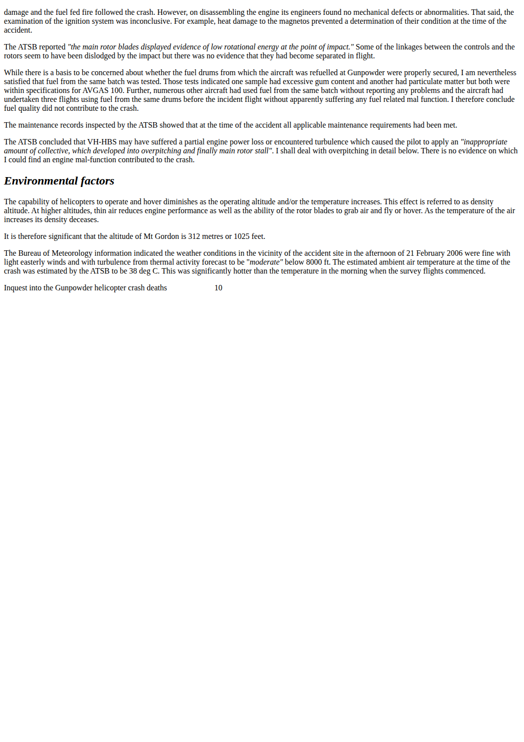damage and the fuel fed fire followed the crash. However, on disassembling the engine its engineers found no mechanical defects or abnormalities. That said, the examination of the ignition system was inconclusive. For example, heat damage to the magnetos prevented a determination of their condition at the time of the accident.
The ATSB reported "the main rotor blades displayed evidence of low rotational energy at the point of impact." Some of the linkages between the controls and the rotors seem to have been dislodged by the impact but there was no evidence that they had become separated in flight.
While there is a basis to be concerned about whether the fuel drums from which the aircraft was refuelled at Gunpowder were properly secured, I am nevertheless satisfied that fuel from the same batch was tested. Those tests indicated one sample had excessive gum content and another had particulate matter but both were within specifications for AVGAS 100. Further, numerous other aircraft had used fuel from the same batch without reporting any problems and the aircraft had undertaken three flights using fuel from the same drums before the incident flight without apparently suffering any fuel related mal function. I therefore conclude fuel quality did not contribute to the crash.
The maintenance records inspected by the ATSB showed that at the time of the accident all applicable maintenance requirements had been met.
The ATSB concluded that VH-HBS may have suffered a partial engine power loss or encountered turbulence which caused the pilot to apply an "inappropriate amount of collective, which developed into overpitching and finally main rotor stall". I shall deal with overpitching in detail below. There is no evidence on which I could find an engine mal-function contributed to the crash.
Environmental factors
The capability of helicopters to operate and hover diminishes as the operating altitude and/or the temperature increases. This effect is referred to as density altitude. At higher altitudes, thin air reduces engine performance as well as the ability of the rotor blades to grab air and fly or hover. As the temperature of the air increases its density deceases.
It is therefore significant that the altitude of Mt Gordon is 312 metres or 1025 feet.
The Bureau of Meteorology information indicated the weather conditions in the vicinity of the accident site in the afternoon of 21 February 2006 were fine with light easterly winds and with turbulence from thermal activity forecast to be "moderate" below 8000 ft. The estimated ambient air temperature at the time of the crash was estimated by the ATSB to be 38 deg C. This was significantly hotter than the temperature in the morning when the survey flights commenced.
Inquest into the Gunpowder helicopter crash deaths 10